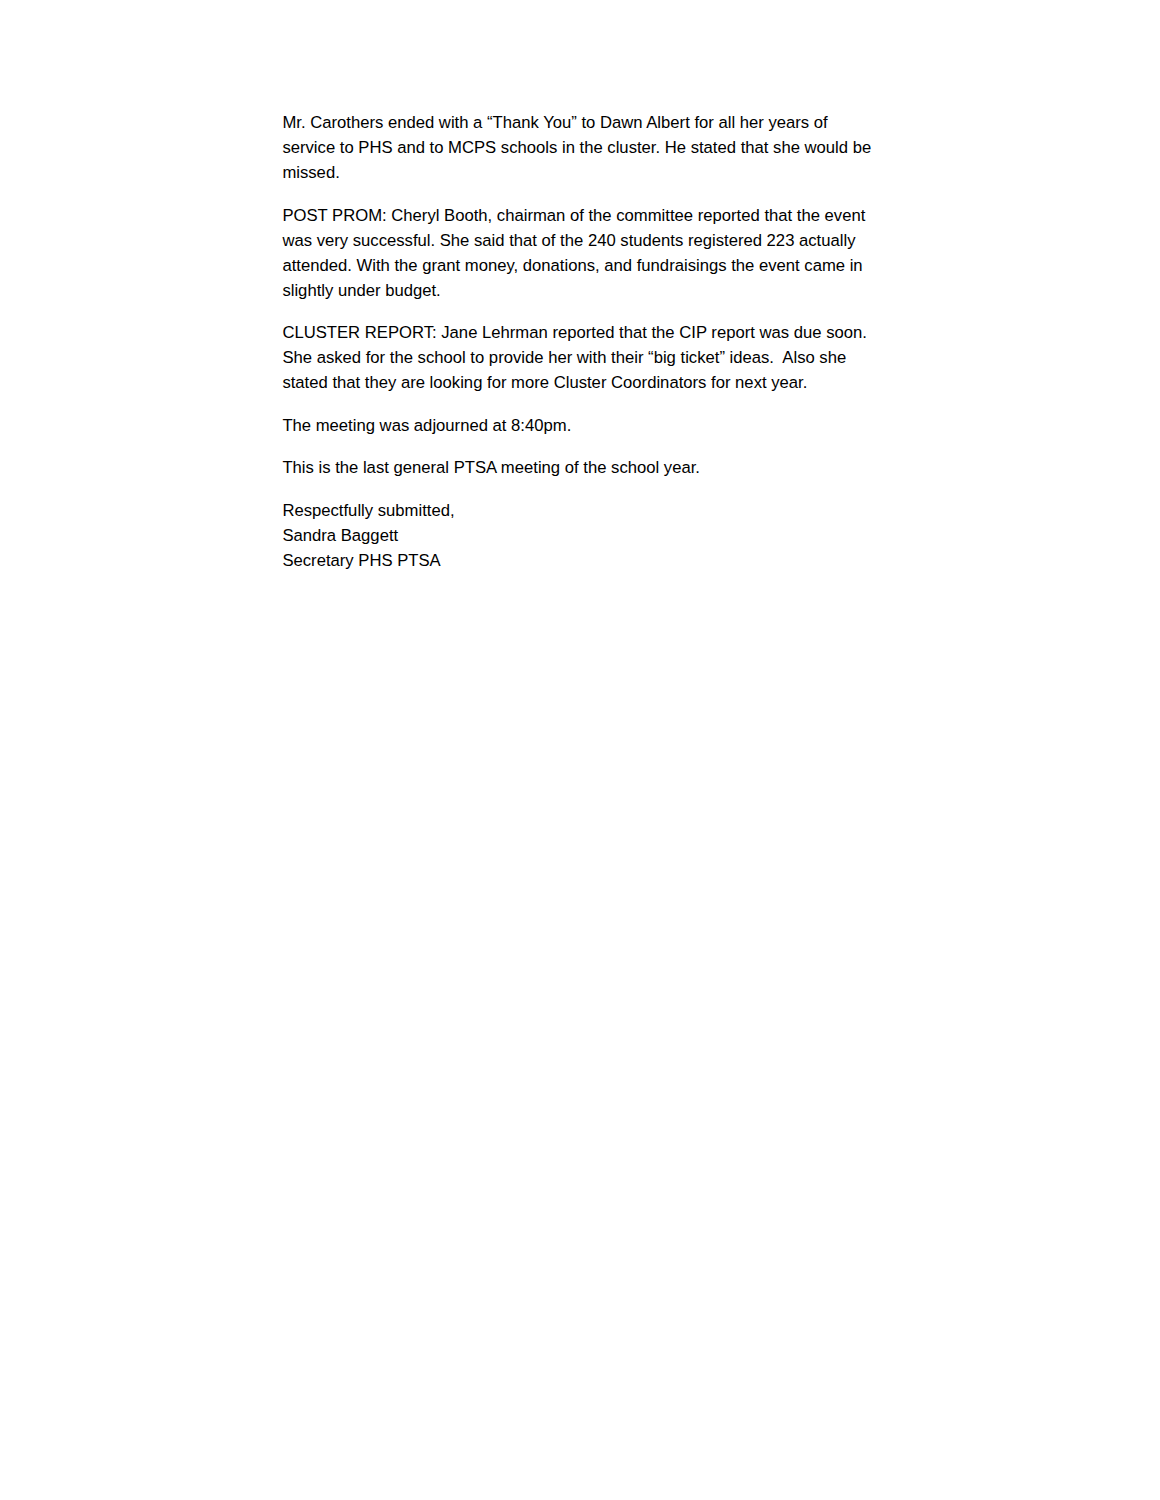Mr. Carothers ended with a “Thank You” to Dawn Albert for all her years of service to PHS and to MCPS schools in the cluster. He stated that she would be missed.
POST PROM: Cheryl Booth, chairman of the committee reported that the event was very successful. She said that of the 240 students registered 223 actually attended. With the grant money, donations, and fundraisings the event came in slightly under budget.
CLUSTER REPORT: Jane Lehrman reported that the CIP report was due soon. She asked for the school to provide her with their “big ticket” ideas. Also she stated that they are looking for more Cluster Coordinators for next year.
The meeting was adjourned at 8:40pm.
This is the last general PTSA meeting of the school year.
Respectfully submitted,
Sandra Baggett
Secretary PHS PTSA